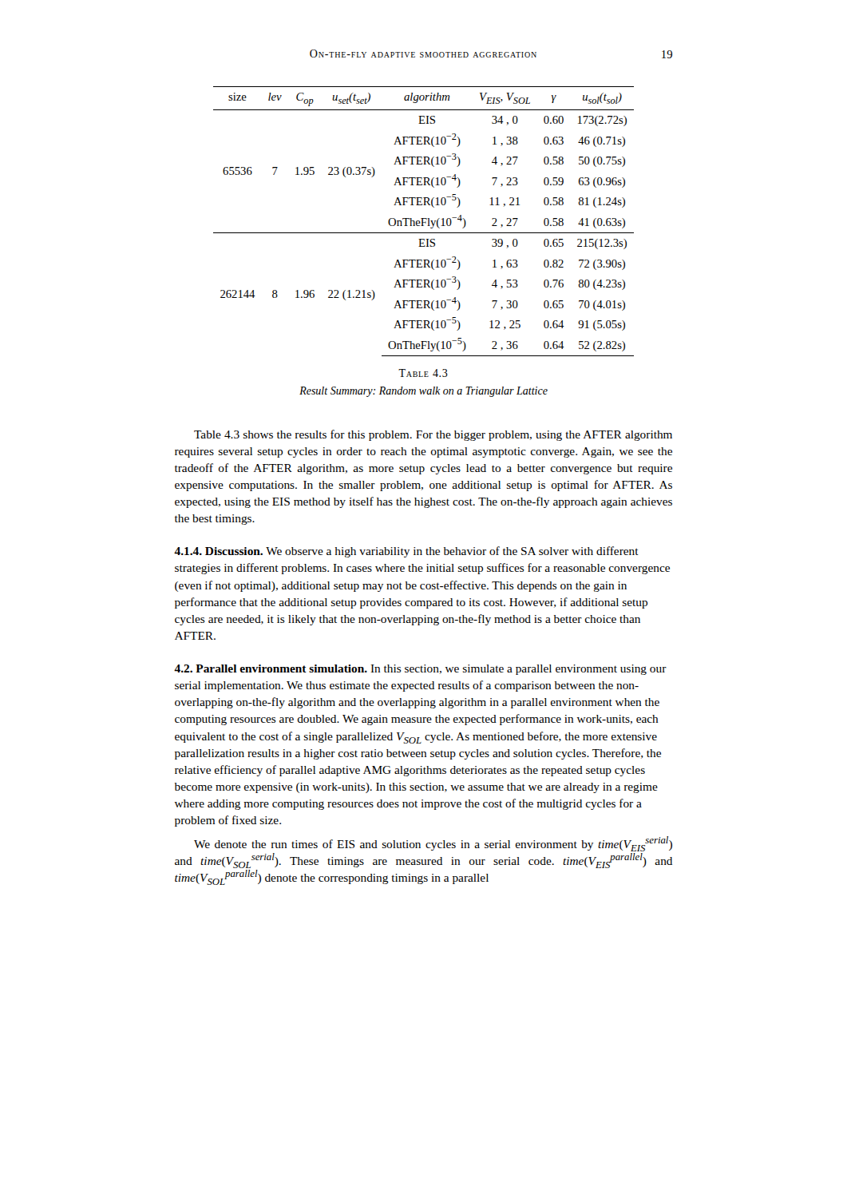On-the-fly adaptive smoothed aggregation 19
| size | lev | C op | u set ( t set ) | algorithm | V EIS , V SOL | γ | u sol ( t sol ) |
| --- | --- | --- | --- | --- | --- | --- | --- |
| 65536 | 7 | 1.95 | 23 (0.37s) | EIS | 34 , 0 | 0.60 | 173(2.72s) |
| AFTER(10 −2 ) | 1 , 38 | 0.63 | 46 (0.71s) |
| AFTER(10 −3 ) | 4 , 27 | 0.58 | 50 (0.75s) |
| AFTER(10 −4 ) | 7 , 23 | 0.59 | 63 (0.96s) |
| AFTER(10 −5 ) | 11 , 21 | 0.58 | 81 (1.24s) |
| OnTheFly(10 −4 ) | 2 , 27 | 0.58 | 41 (0.63s) |
| 262144 | 8 | 1.96 | 22 (1.21s) | EIS | 39 , 0 | 0.65 | 215(12.3s) |
| AFTER(10 −2 ) | 1 , 63 | 0.82 | 72 (3.90s) |
| AFTER(10 −3 ) | 4 , 53 | 0.76 | 80 (4.23s) |
| AFTER(10 −4 ) | 7 , 30 | 0.65 | 70 (4.01s) |
| AFTER(10 −5 ) | 12 , 25 | 0.64 | 91 (5.05s) |
| OnTheFly(10 −5 ) | 2 , 36 | 0.64 | 52 (2.82s) |
Table 4.3 Result Summary: Random walk on a Triangular Lattice
Table 4.3 shows the results for this problem. For the bigger problem, using the AFTER algorithm requires several setup cycles in order to reach the optimal asymptotic converge. Again, we see the tradeoff of the AFTER algorithm, as more setup cycles lead to a better convergence but require expensive computations. In the smaller problem, one additional setup is optimal for AFTER. As expected, using the EIS method by itself has the highest cost. The on-the-fly approach again achieves the best timings.
4.1.4. Discussion.
We observe a high variability in the behavior of the SA solver with different strategies in different problems. In cases where the initial setup suffices for a reasonable convergence (even if not optimal), additional setup may not be cost-effective. This depends on the gain in performance that the additional setup provides compared to its cost. However, if additional setup cycles are needed, it is likely that the non-overlapping on-the-fly method is a better choice than AFTER.
4.2. Parallel environment simulation.
In this section, we simulate a parallel environment using our serial implementation. We thus estimate the expected results of a comparison between the non-overlapping on-the-fly algorithm and the overlapping algorithm in a parallel environment when the computing resources are doubled. We again measure the expected performance in work-units, each equivalent to the cost of a single parallelized VSOL cycle. As mentioned before, the more extensive parallelization results in a higher cost ratio between setup cycles and solution cycles. Therefore, the relative efficiency of parallel adaptive AMG algorithms deteriorates as the repeated setup cycles become more expensive (in work-units). In this section, we assume that we are already in a regime where adding more computing resources does not improve the cost of the multigrid cycles for a problem of fixed size.
We denote the run times of EIS and solution cycles in a serial environment by time(VEISserial) and time(VSOLserial). These timings are measured in our serial code. time(VEISparallel) and time(VSOLparallel) denote the corresponding timings in a parallel